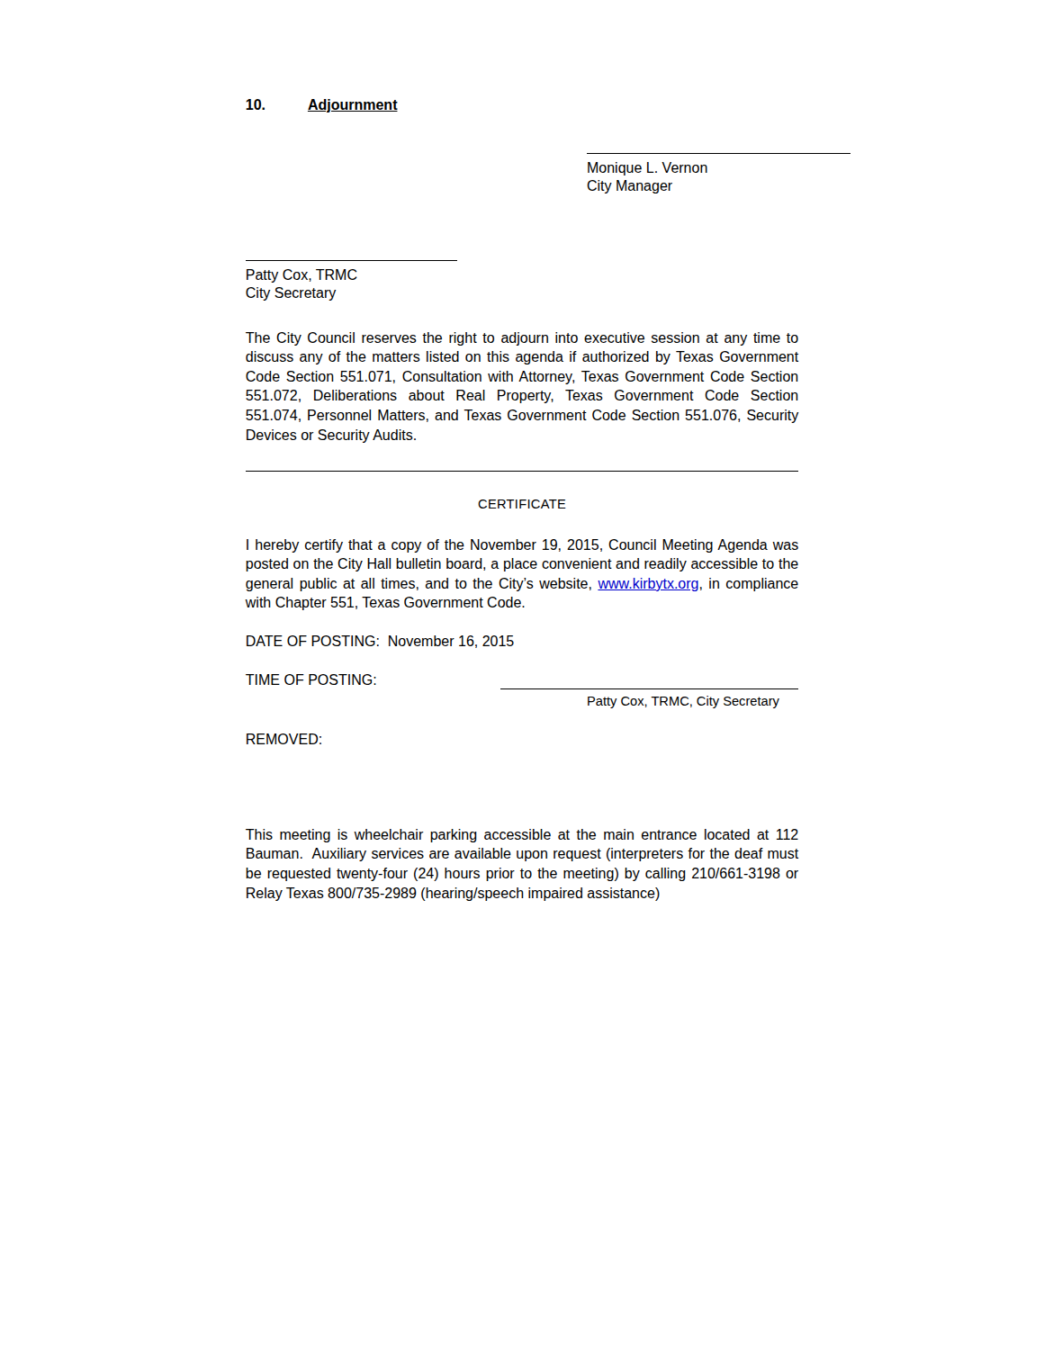10. Adjournment
Monique L. Vernon
City Manager
Patty Cox, TRMC
City Secretary
The City Council reserves the right to adjourn into executive session at any time to discuss any of the matters listed on this agenda if authorized by Texas Government Code Section 551.071, Consultation with Attorney, Texas Government Code Section 551.072, Deliberations about Real Property, Texas Government Code Section 551.074, Personnel Matters, and Texas Government Code Section 551.076, Security Devices or Security Audits.
CERTIFICATE
I hereby certify that a copy of the November 19, 2015, Council Meeting Agenda was posted on the City Hall bulletin board, a place convenient and readily accessible to the general public at all times, and to the City’s website, www.kirbytx.org, in compliance with Chapter 551, Texas Government Code.
DATE OF POSTING: November 16, 2015
TIME OF POSTING:
Patty Cox, TRMC, City Secretary
REMOVED:
This meeting is wheelchair parking accessible at the main entrance located at 112 Bauman. Auxiliary services are available upon request (interpreters for the deaf must be requested twenty-four (24) hours prior to the meeting) by calling 210/661-3198 or Relay Texas 800/735-2989 (hearing/speech impaired assistance)